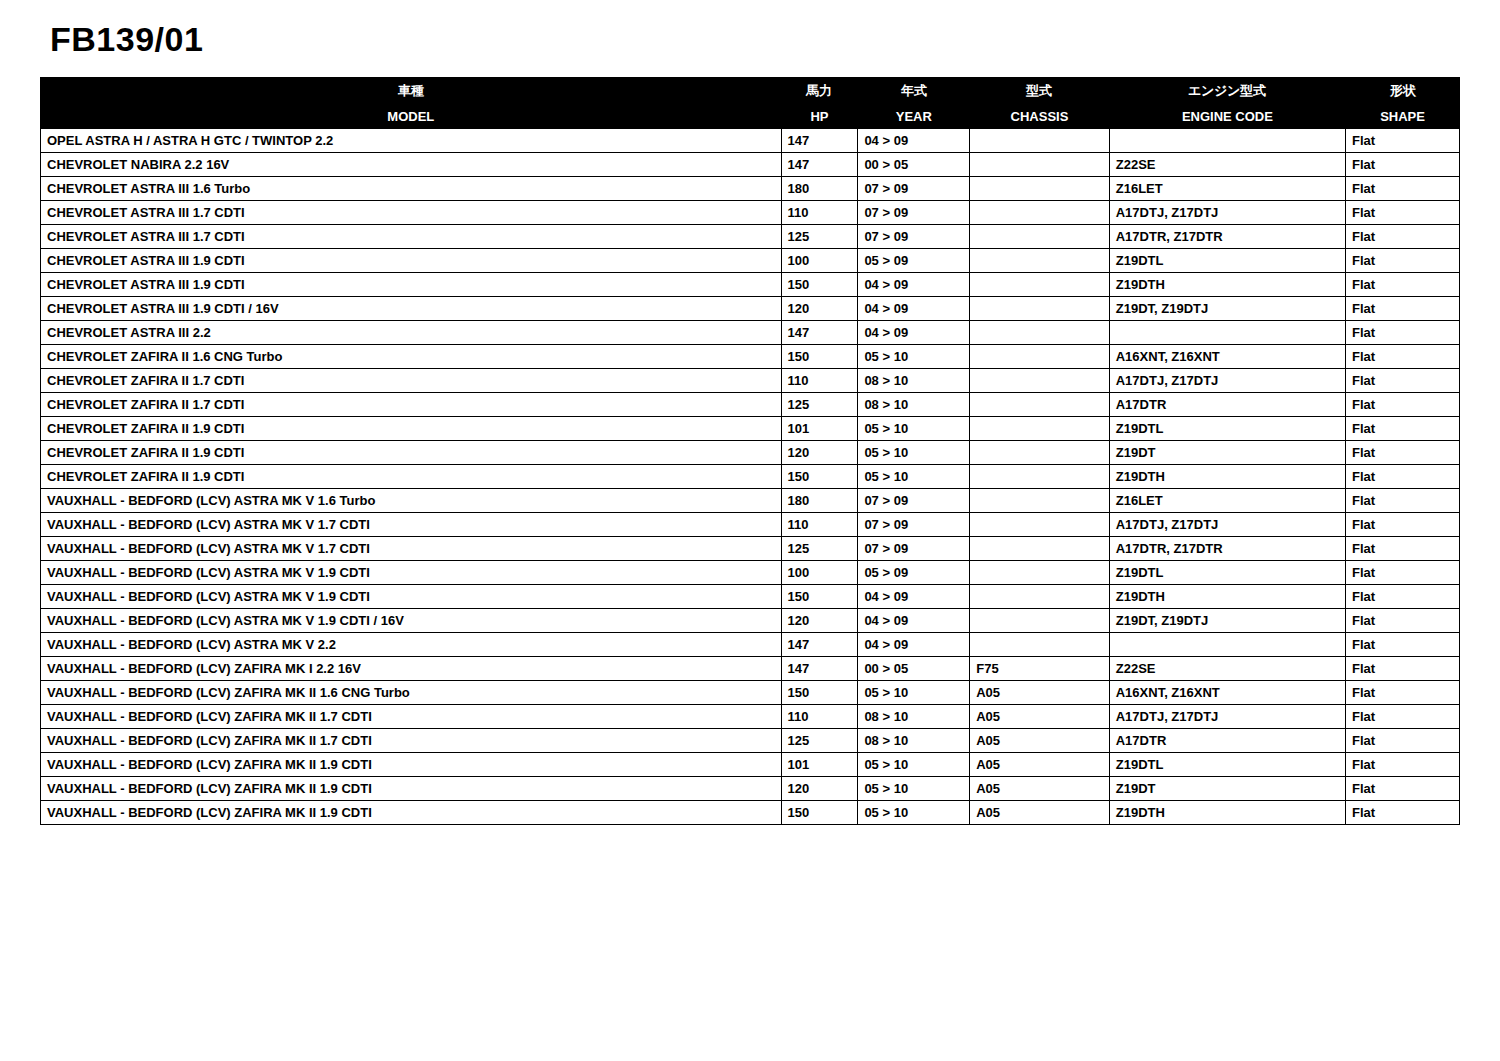FB139/01
| 車種 | 馬力 | 年式 | 型式 | エンジン型式 | 形状 |
| --- | --- | --- | --- | --- | --- |
| MODEL | HP | YEAR | CHASSIS | ENGINE CODE | SHAPE |
| OPEL ASTRA H / ASTRA H GTC / TWINTOP 2.2 | 147 | 04 > 09 | | | Flat |
| CHEVROLET NABIRA 2.2 16V | 147 | 00 > 05 | | Z22SE | Flat |
| CHEVROLET ASTRA III 1.6 Turbo | 180 | 07 > 09 | | Z16LET | Flat |
| CHEVROLET ASTRA III 1.7 CDTI | 110 | 07 > 09 | | A17DTJ, Z17DTJ | Flat |
| CHEVROLET ASTRA III 1.7 CDTI | 125 | 07 > 09 | | A17DTR, Z17DTR | Flat |
| CHEVROLET ASTRA III 1.9 CDTI | 100 | 05 > 09 | | Z19DTL | Flat |
| CHEVROLET ASTRA III 1.9 CDTI | 150 | 04 > 09 | | Z19DTH | Flat |
| CHEVROLET ASTRA III 1.9 CDTI / 16V | 120 | 04 > 09 | | Z19DT, Z19DTJ | Flat |
| CHEVROLET ASTRA III 2.2 | 147 | 04 > 09 | | | Flat |
| CHEVROLET ZAFIRA II 1.6 CNG Turbo | 150 | 05 > 10 | | A16XNT, Z16XNT | Flat |
| CHEVROLET ZAFIRA II 1.7 CDTI | 110 | 08 > 10 | | A17DTJ, Z17DTJ | Flat |
| CHEVROLET ZAFIRA II 1.7 CDTI | 125 | 08 > 10 | | A17DTR | Flat |
| CHEVROLET ZAFIRA II 1.9 CDTI | 101 | 05 > 10 | | Z19DTL | Flat |
| CHEVROLET ZAFIRA II 1.9 CDTI | 120 | 05 > 10 | | Z19DT | Flat |
| CHEVROLET ZAFIRA II 1.9 CDTI | 150 | 05 > 10 | | Z19DTH | Flat |
| VAUXHALL - BEDFORD (LCV) ASTRA MK V 1.6 Turbo | 180 | 07 > 09 | | Z16LET | Flat |
| VAUXHALL - BEDFORD (LCV) ASTRA MK V 1.7 CDTI | 110 | 07 > 09 | | A17DTJ, Z17DTJ | Flat |
| VAUXHALL - BEDFORD (LCV) ASTRA MK V 1.7 CDTI | 125 | 07 > 09 | | A17DTR, Z17DTR | Flat |
| VAUXHALL - BEDFORD (LCV) ASTRA MK V 1.9 CDTI | 100 | 05 > 09 | | Z19DTL | Flat |
| VAUXHALL - BEDFORD (LCV) ASTRA MK V 1.9 CDTI | 150 | 04 > 09 | | Z19DTH | Flat |
| VAUXHALL - BEDFORD (LCV) ASTRA MK V 1.9 CDTI / 16V | 120 | 04 > 09 | | Z19DT, Z19DTJ | Flat |
| VAUXHALL - BEDFORD (LCV) ASTRA MK V 2.2 | 147 | 04 > 09 | | | Flat |
| VAUXHALL - BEDFORD (LCV) ZAFIRA MK I 2.2 16V | 147 | 00 > 05 | F75 | Z22SE | Flat |
| VAUXHALL - BEDFORD (LCV) ZAFIRA MK II 1.6 CNG Turbo | 150 | 05 > 10 | A05 | A16XNT, Z16XNT | Flat |
| VAUXHALL - BEDFORD (LCV) ZAFIRA MK II 1.7 CDTI | 110 | 08 > 10 | A05 | A17DTJ, Z17DTJ | Flat |
| VAUXHALL - BEDFORD (LCV) ZAFIRA MK II 1.7 CDTI | 125 | 08 > 10 | A05 | A17DTR | Flat |
| VAUXHALL - BEDFORD (LCV) ZAFIRA MK II 1.9 CDTI | 101 | 05 > 10 | A05 | Z19DTL | Flat |
| VAUXHALL - BEDFORD (LCV) ZAFIRA MK II 1.9 CDTI | 120 | 05 > 10 | A05 | Z19DT | Flat |
| VAUXHALL - BEDFORD (LCV) ZAFIRA MK II 1.9 CDTI | 150 | 05 > 10 | A05 | Z19DTH | Flat |